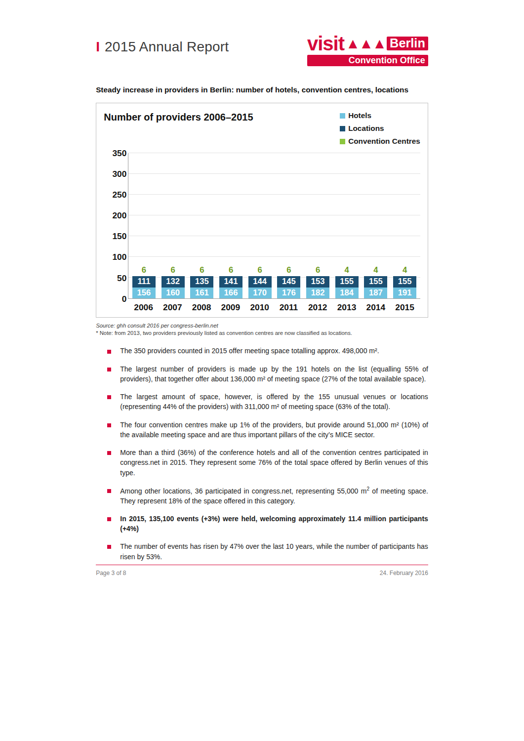I 2015 Annual Report
visit▲▲▲Berlin Convention Office
Steady increase in providers in Berlin: number of hotels, convention centres, locations
Number of providers 2006–2015
Hotels
Locations
Convention Centres
350 300 250 200 150 100 50 0
6
111
156
6
132
160
6
135
161
6
141
166
6
144
170
6
145
176
6
153
182
4
155
184
4
155
187
4
155
191
2006
2007
2008
2009
2010
2011
2012
2013
2014
2015
Source: ghh consult 2016 per congress-berlin.net
* Note: from 2013, two providers previously listed as convention centres are now classified as locations.
The 350 providers counted in 2015 offer meeting space totalling approx. 498,000 m².
The largest number of providers is made up by the 191 hotels on the list (equalling 55% of providers), that together offer about 136,000 m² of meeting space (27% of the total available space).
The largest amount of space, however, is offered by the 155 unusual venues or locations (representing 44% of the providers) with 311,000 m² of meeting space (63% of the total).
The four convention centres make up 1% of the providers, but provide around 51,000 m² (10%) of the available meeting space and are thus important pillars of the city’s MICE sector.
More than a third (36%) of the conference hotels and all of the convention centres participated in congress.net in 2015. They represent some 76% of the total space offered by Berlin venues of this type.
Among other locations, 36 participated in congress.net, representing 55,000 m2 of meeting space. They represent 18% of the space offered in this category.
In 2015, 135,100 events (+3%) were held, welcoming approximately 11.4 million participants (+4%)
The number of events has risen by 47% over the last 10 years, while the number of participants has risen by 53%.
Page 3 of 8 24. February 2016